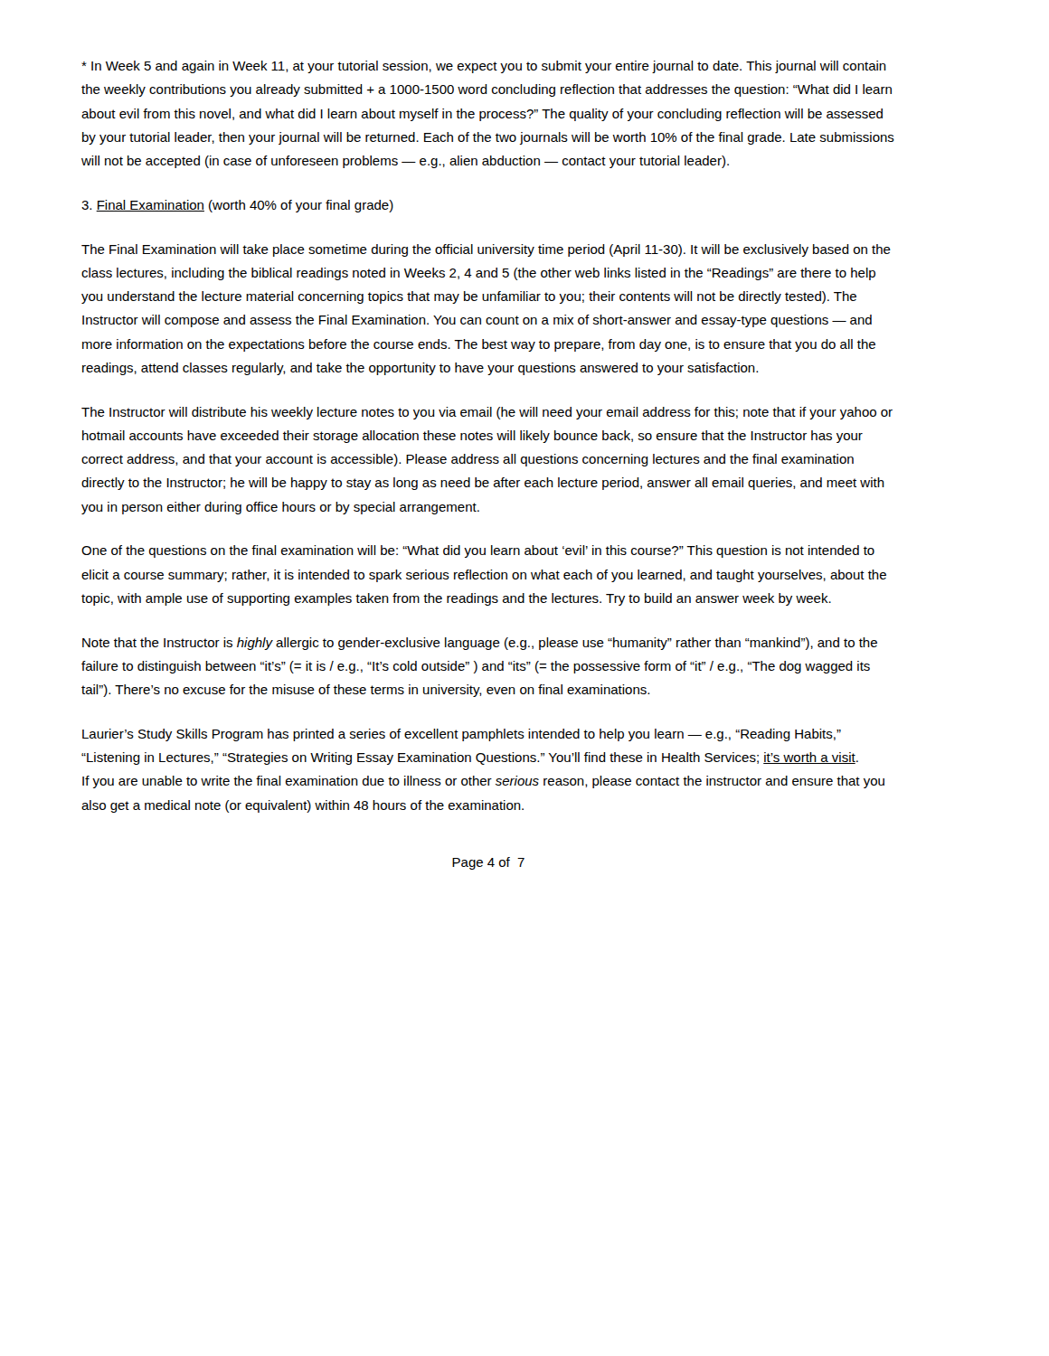* In Week 5 and again in Week 11, at your tutorial session, we expect you to submit your entire journal to date. This journal will contain the weekly contributions you already submitted + a 1000-1500 word concluding reflection that addresses the question: “What did I learn about evil from this novel, and what did I learn about myself in the process?” The quality of your concluding reflection will be assessed by your tutorial leader, then your journal will be returned. Each of the two journals will be worth 10% of the final grade. Late submissions will not be accepted (in case of unforeseen problems — e.g., alien abduction — contact your tutorial leader).
3. Final Examination (worth 40% of your final grade)
The Final Examination will take place sometime during the official university time period (April 11-30). It will be exclusively based on the class lectures, including the biblical readings noted in Weeks 2, 4 and 5 (the other web links listed in the “Readings” are there to help you understand the lecture material concerning topics that may be unfamiliar to you; their contents will not be directly tested). The Instructor will compose and assess the Final Examination. You can count on a mix of short-answer and essay-type questions — and more information on the expectations before the course ends. The best way to prepare, from day one, is to ensure that you do all the readings, attend classes regularly, and take the opportunity to have your questions answered to your satisfaction.
The Instructor will distribute his weekly lecture notes to you via email (he will need your email address for this; note that if your yahoo or hotmail accounts have exceeded their storage allocation these notes will likely bounce back, so ensure that the Instructor has your correct address, and that your account is accessible). Please address all questions concerning lectures and the final examination directly to the Instructor; he will be happy to stay as long as need be after each lecture period, answer all email queries, and meet with you in person either during office hours or by special arrangement.
One of the questions on the final examination will be: “What did you learn about ‘evil’ in this course?” This question is not intended to elicit a course summary; rather, it is intended to spark serious reflection on what each of you learned, and taught yourselves, about the topic, with ample use of supporting examples taken from the readings and the lectures. Try to build an answer week by week.
Note that the Instructor is highly allergic to gender-exclusive language (e.g., please use “humanity” rather than “mankind”), and to the failure to distinguish between “it’s” (= it is / e.g., “It’s cold outside” ) and “its” (= the possessive form of “it” / e.g., “The dog wagged its tail”). There’s no excuse for the misuse of these terms in university, even on final examinations.
Laurier’s Study Skills Program has printed a series of excellent pamphlets intended to help you learn — e.g., “Reading Habits,” “Listening in Lectures,” “Strategies on Writing Essay Examination Questions.” You’ll find these in Health Services; it’s worth a visit.
If you are unable to write the final examination due to illness or other serious reason, please contact the instructor and ensure that you also get a medical note (or equivalent) within 48 hours of the examination.
Page 4 of 7